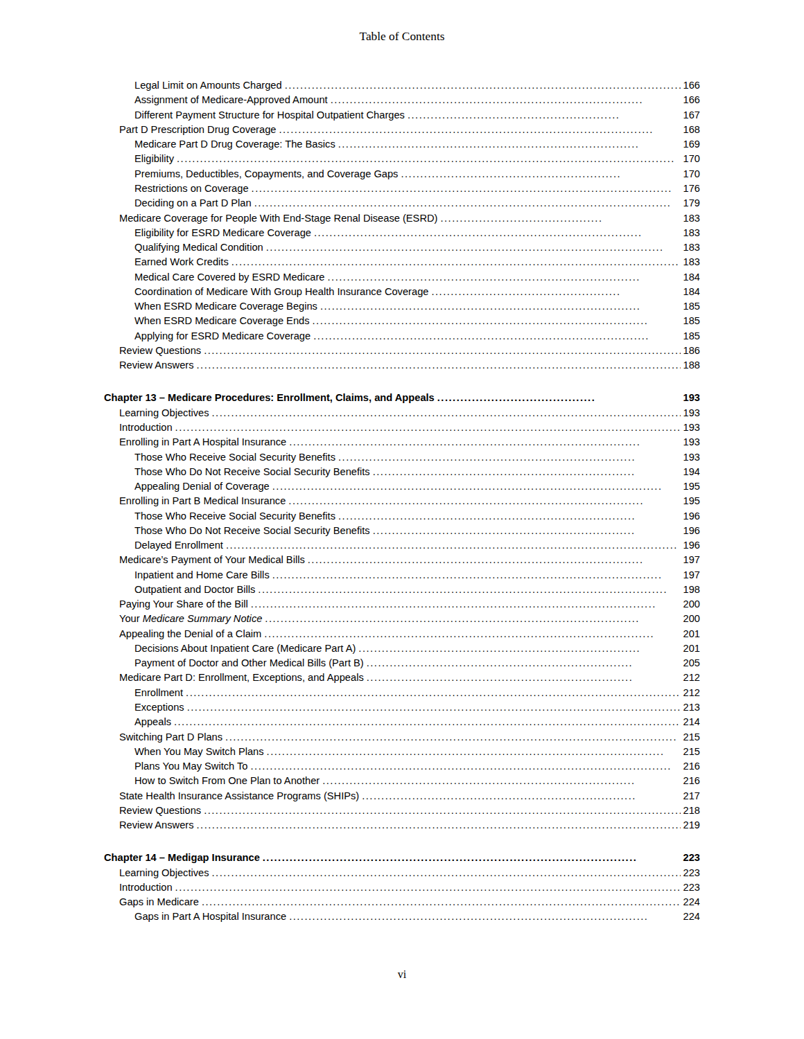Table of Contents
Legal Limit on Amounts Charged........................................................................................................... 166
Assignment of Medicare-Approved Amount................................................................................. 166
Different Payment Structure for Hospital Outpatient Charges....................................................... 167
Part D Prescription Drug Coverage................................................................................................. 168
Medicare Part D Drug Coverage: The Basics.............................................................................. 169
Eligibility................................................................................................................................. 170
Premiums, Deductibles, Copayments, and Coverage Gaps......................................................... 170
Restrictions on Coverage............................................................................................................. 176
Deciding on a Part D Plan............................................................................................................ 179
Medicare Coverage for People With End-Stage Renal Disease (ESRD).......................................... 183
Eligibility for ESRD Medicare Coverage..................................................................................... 183
Qualifying Medical Condition....................................................................................................... 183
Earned Work Credits.................................................................................................................... 183
Medical Care Covered by ESRD Medicare................................................................................. 184
Coordination of Medicare With Group Health Insurance Coverage................................................. 184
When ESRD Medicare Coverage Begins................................................................................... 185
When ESRD Medicare Coverage Ends....................................................................................... 185
Applying for ESRD Medicare Coverage....................................................................................... 185
Review Questions............................................................................................................................. 186
Review Answers................................................................................................................................ 188
Chapter 13 – Medicare Procedures: Enrollment, Claims, and Appeals......................................... 193
Learning Objectives........................................................................................................................... 193
Introduction............................................................................................................................................. 193
Enrolling in Part A Hospital Insurance........................................................................................... 193
Those Who Receive Social Security Benefits............................................................................. 193
Those Who Do Not Receive Social Security Benefits.................................................................... 194
Appealing Denial of Coverage..................................................................................................... 195
Enrolling in Part B Medical Insurance............................................................................................ 195
Those Who Receive Social Security Benefits............................................................................. 196
Those Who Do Not Receive Social Security Benefits.................................................................... 196
Delayed Enrollment..................................................................................................................... 196
Medicare’s Payment of Your Medical Bills....................................................................................... 197
Inpatient and Home Care Bills..................................................................................................... 197
Outpatient and Doctor Bills.......................................................................................................... 198
Paying Your Share of the Bill......................................................................................................... 200
Your Medicare Summary Notice................................................................................................. 200
Appealing the Denial of a Claim..................................................................................................... 201
Decisions About Inpatient Care (Medicare Part A)......................................................................... 201
Payment of Doctor and Other Medical Bills (Part B)..................................................................... 205
Medicare Part D: Enrollment, Exceptions, and Appeals..................................................................... 212
Enrollment................................................................................................................................. 212
Exceptions................................................................................................................................. 213
Appeals.................................................................................................................................... 214
Switching Part D Plans..................................................................................................................... 215
When You May Switch Plans....................................................................................................... 215
Plans You May Switch To............................................................................................................. 216
How to Switch From One Plan to Another................................................................................. 216
State Health Insurance Assistance Programs (SHIPs)....................................................................... 217
Review Questions............................................................................................................................. 218
Review Answers................................................................................................................................ 219
Chapter 14 – Medigap Insurance................................................................................................. 223
Learning Objectives........................................................................................................................... 223
Introduction............................................................................................................................................. 223
Gaps in Medicare................................................................................................................................. 224
Gaps in Part A Hospital Insurance............................................................................................. 224
vi